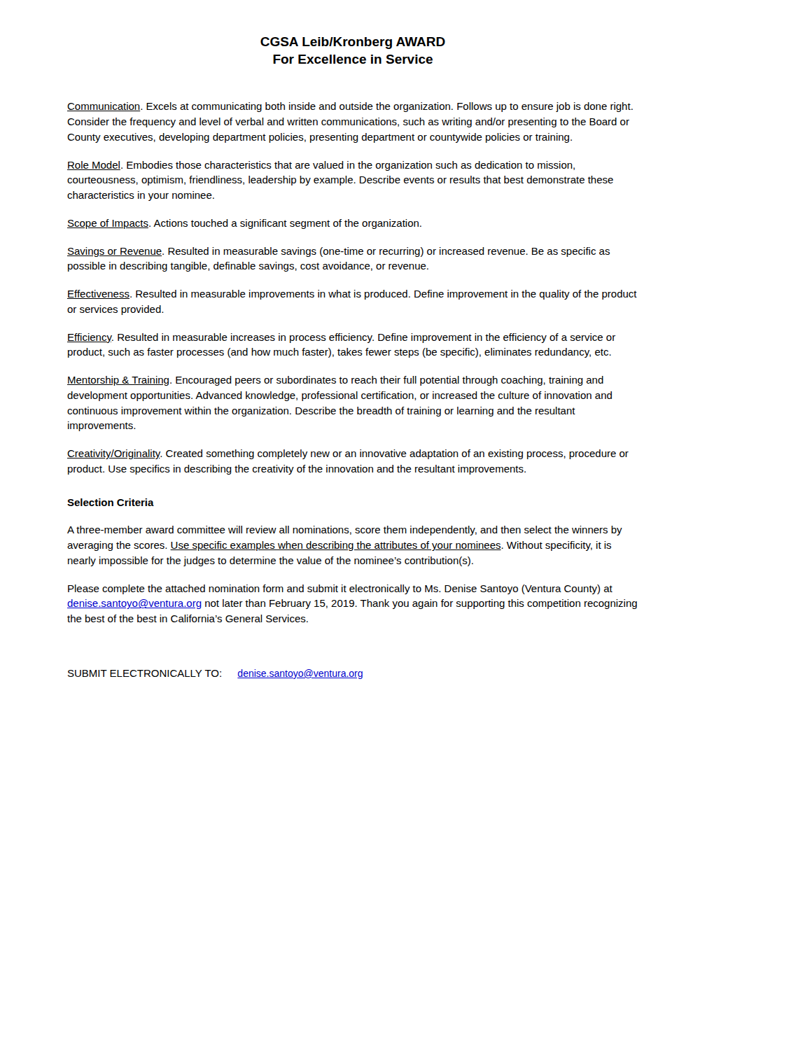CGSA Leib/Kronberg AWARD
For Excellence in Service
Communication. Excels at communicating both inside and outside the organization. Follows up to ensure job is done right. Consider the frequency and level of verbal and written communications, such as writing and/or presenting to the Board or County executives, developing department policies, presenting department or countywide policies or training.
Role Model. Embodies those characteristics that are valued in the organization such as dedication to mission, courteousness, optimism, friendliness, leadership by example. Describe events or results that best demonstrate these characteristics in your nominee.
Scope of Impacts. Actions touched a significant segment of the organization.
Savings or Revenue. Resulted in measurable savings (one-time or recurring) or increased revenue. Be as specific as possible in describing tangible, definable savings, cost avoidance, or revenue.
Effectiveness. Resulted in measurable improvements in what is produced. Define improvement in the quality of the product or services provided.
Efficiency. Resulted in measurable increases in process efficiency. Define improvement in the efficiency of a service or product, such as faster processes (and how much faster), takes fewer steps (be specific), eliminates redundancy, etc.
Mentorship & Training. Encouraged peers or subordinates to reach their full potential through coaching, training and development opportunities. Advanced knowledge, professional certification, or increased the culture of innovation and continuous improvement within the organization. Describe the breadth of training or learning and the resultant improvements.
Creativity/Originality. Created something completely new or an innovative adaptation of an existing process, procedure or product. Use specifics in describing the creativity of the innovation and the resultant improvements.
Selection Criteria
A three-member award committee will review all nominations, score them independently, and then select the winners by averaging the scores. Use specific examples when describing the attributes of your nominees. Without specificity, it is nearly impossible for the judges to determine the value of the nominee’s contribution(s).
Please complete the attached nomination form and submit it electronically to Ms. Denise Santoyo (Ventura County) at denise.santoyo@ventura.org not later than February 15, 2019. Thank you again for supporting this competition recognizing the best of the best in California’s General Services.
SUBMIT ELECTRONICALLY TO: denise.santoyo@ventura.org